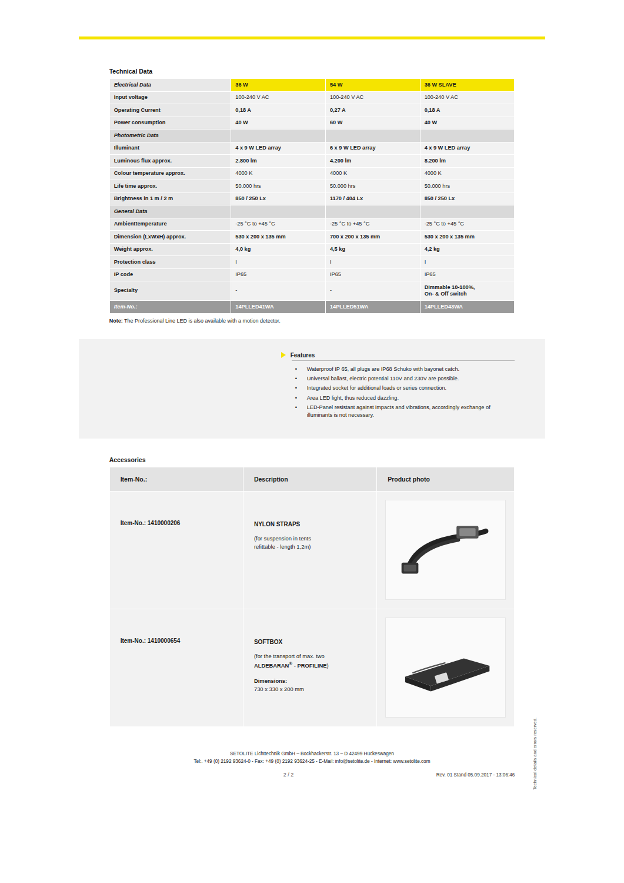Technical Data
| Electrical Data | 36 W | 54 W | 36 W SLAVE |
| Input voltage | 100-240 V AC | 100-240 V AC | 100-240 V AC |
| Operating Current | 0,18 A | 0,27 A | 0,18 A |
| Power consumption | 40 W | 60 W | 40 W |
| Photometric Data | | | |
| Illuminant | 4 x 9 W LED array | 6 x 9 W LED array | 4 x 9 W LED array |
| Luminous flux approx. | 2.800 lm | 4.200 lm | 8.200 lm |
| Colour temperature approx. | 4000 K | 4000 K | 4000 K |
| Life time approx. | 50.000 hrs | 50.000 hrs | 50.000 hrs |
| Brightness in 1 m / 2 m | 850 / 250 Lx | 1170 / 404 Lx | 850 / 250 Lx |
| General Data | | | |
| Ambienttemperature | -25 °C to +45 °C | -25 °C to +45 °C | -25 °C to +45 °C |
| Dimension (LxWxH) approx. | 530 x 200 x 135 mm | 700 x 200 x 135 mm | 530 x 200 x 135 mm |
| Weight approx. | 4,0 kg | 4,5 kg | 4,2 kg |
| Protection class | I | I | I |
| IP code | IP65 | IP65 | IP65 |
| Specialty | - | - | Dimmable 10-100%, On- & Off switch |
| Item-No.: | 14PLLED41WA | 14PLLED51WA | 14PLLED43WA |
Note: The Professional Line LED is also available with a motion detector.
Features
Waterproof IP 65, all plugs are IP68 Schuko with bayonet catch.
Universal ballast, electric potential 110V and 230V are possible.
Integrated socket for additional loads or series connection.
Area LED light, thus reduced dazzling.
LED-Panel resistant against impacts and vibrations, accordingly exchange of illuminants is not necessary.
Accessories
| Item-No.: | Description | Product photo |
| --- | --- | --- |
| Item-No.: 1410000206 | NYLON STRAPS (for suspension in tents refittable - length 1,2m) | |
| Item-No.: 1410000654 | SOFTBOX (for the transport of max. two ALDEBARAN ® - PROFILINE ) Dimensions: 730 x 330 x 200 mm | |
SETOLITE Lichttechnik GmbH – Bockhackerstr. 13 – D 42499 Hückeswagen
Tel:. +49 (0) 2192 93624-0 - Fax: +49 (0) 2192 93624-25 - E-Mail: info@setolite.de - Internet: www.setolite.com
2 / 2
Rev. 01 Stand 05.09.2017 - 13:06:46
Technical details and errors reserved.